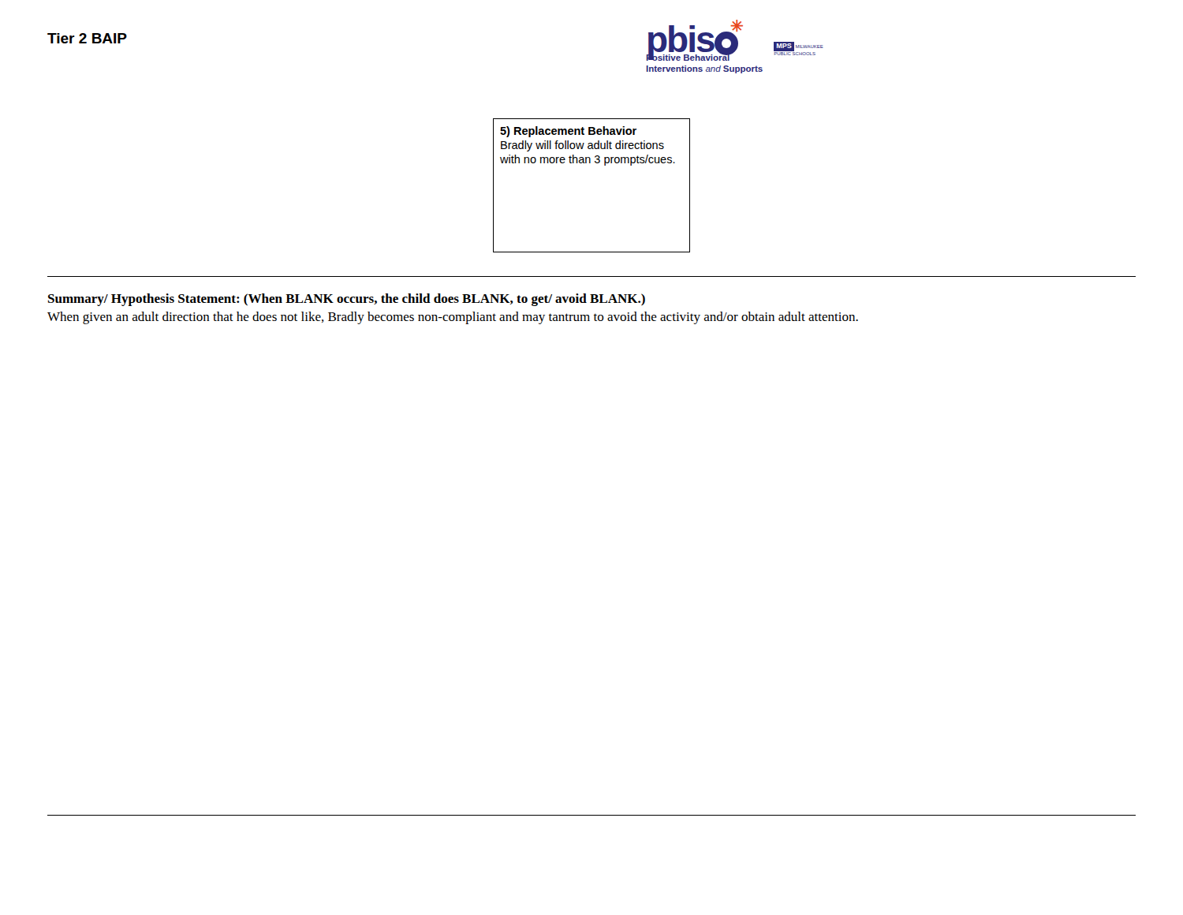Tier 2 BAIP
pbis✳
Positive Behavioral
Interventions and Supports
MPS MILWAUKEE
PUBLIC SCHOOLS
5) Replacement Behavior
Bradly will follow adult directions with no more than 3 prompts/cues.
Summary/ Hypothesis Statement: (When BLANK occurs, the child does BLANK, to get/ avoid BLANK.)
When given an adult direction that he does not like, Bradly becomes non-compliant and may tantrum to avoid the activity and/or obtain adult attention.